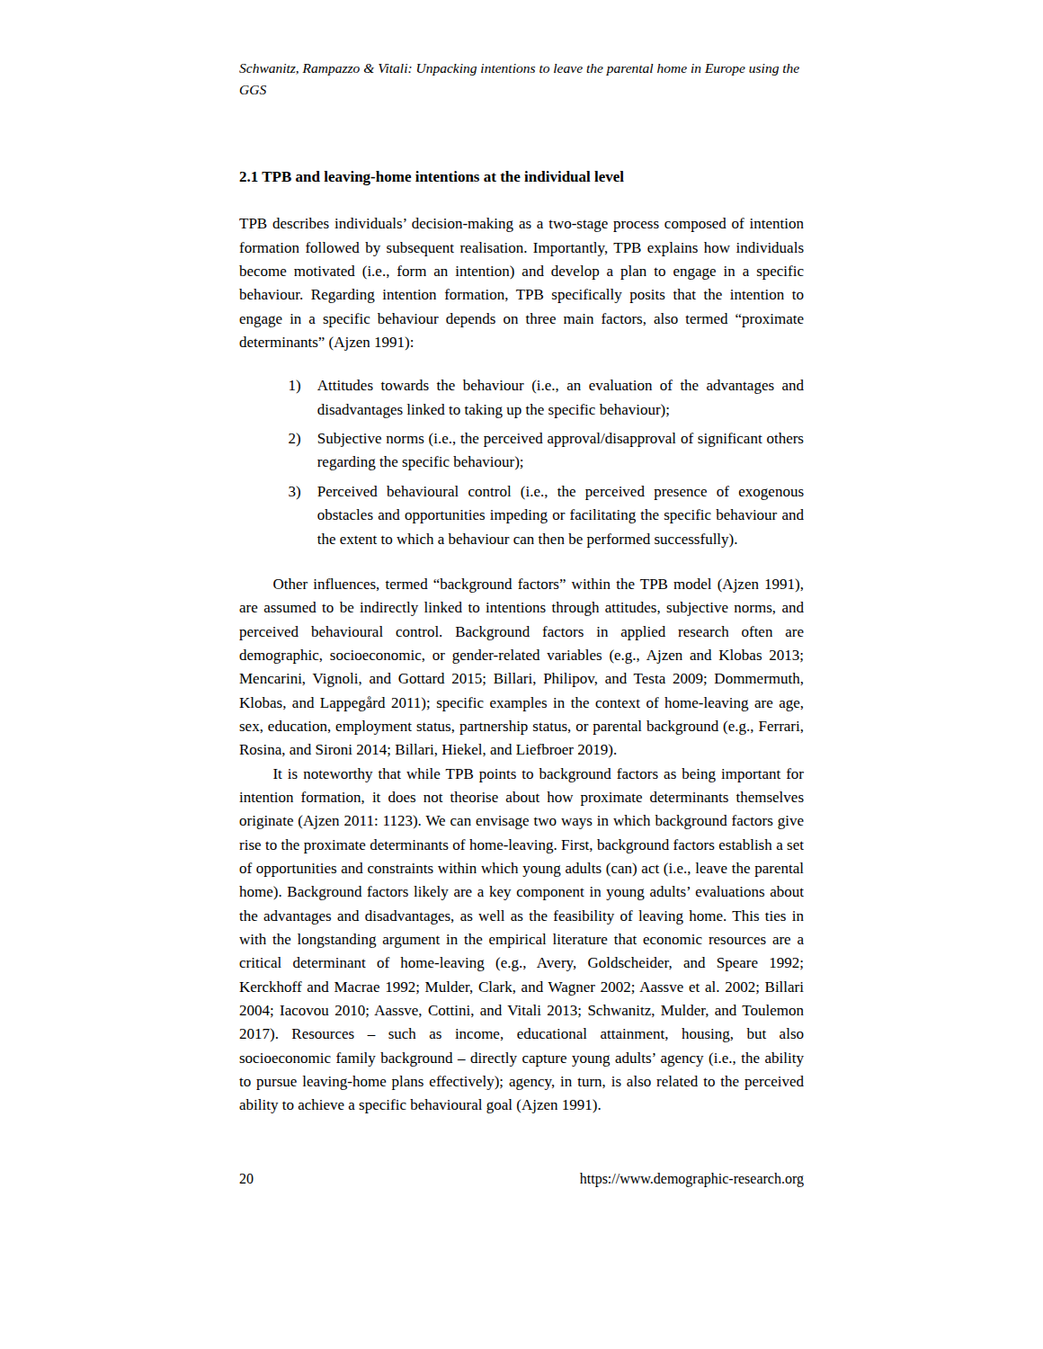Schwanitz, Rampazzo & Vitali: Unpacking intentions to leave the parental home in Europe using the GGS
2.1 TPB and leaving-home intentions at the individual level
TPB describes individuals’ decision-making as a two-stage process composed of intention formation followed by subsequent realisation. Importantly, TPB explains how individuals become motivated (i.e., form an intention) and develop a plan to engage in a specific behaviour. Regarding intention formation, TPB specifically posits that the intention to engage in a specific behaviour depends on three main factors, also termed “proximate determinants” (Ajzen 1991):
Attitudes towards the behaviour (i.e., an evaluation of the advantages and disadvantages linked to taking up the specific behaviour);
Subjective norms (i.e., the perceived approval/disapproval of significant others regarding the specific behaviour);
Perceived behavioural control (i.e., the perceived presence of exogenous obstacles and opportunities impeding or facilitating the specific behaviour and the extent to which a behaviour can then be performed successfully).
Other influences, termed “background factors” within the TPB model (Ajzen 1991), are assumed to be indirectly linked to intentions through attitudes, subjective norms, and perceived behavioural control. Background factors in applied research often are demographic, socioeconomic, or gender-related variables (e.g., Ajzen and Klobas 2013; Mencarini, Vignoli, and Gottard 2015; Billari, Philipov, and Testa 2009; Dommermuth, Klobas, and Lappegård 2011); specific examples in the context of home-leaving are age, sex, education, employment status, partnership status, or parental background (e.g., Ferrari, Rosina, and Sironi 2014; Billari, Hiekel, and Liefbroer 2019).
It is noteworthy that while TPB points to background factors as being important for intention formation, it does not theorise about how proximate determinants themselves originate (Ajzen 2011: 1123). We can envisage two ways in which background factors give rise to the proximate determinants of home-leaving. First, background factors establish a set of opportunities and constraints within which young adults (can) act (i.e., leave the parental home). Background factors likely are a key component in young adults’ evaluations about the advantages and disadvantages, as well as the feasibility of leaving home. This ties in with the longstanding argument in the empirical literature that economic resources are a critical determinant of home-leaving (e.g., Avery, Goldscheider, and Speare 1992; Kerckhoff and Macrae 1992; Mulder, Clark, and Wagner 2002; Aassve et al. 2002; Billari 2004; Iacovou 2010; Aassve, Cottini, and Vitali 2013; Schwanitz, Mulder, and Toulemon 2017). Resources – such as income, educational attainment, housing, but also socioeconomic family background – directly capture young adults’ agency (i.e., the ability to pursue leaving-home plans effectively); agency, in turn, is also related to the perceived ability to achieve a specific behavioural goal (Ajzen 1991).
20 https://www.demographic-research.org